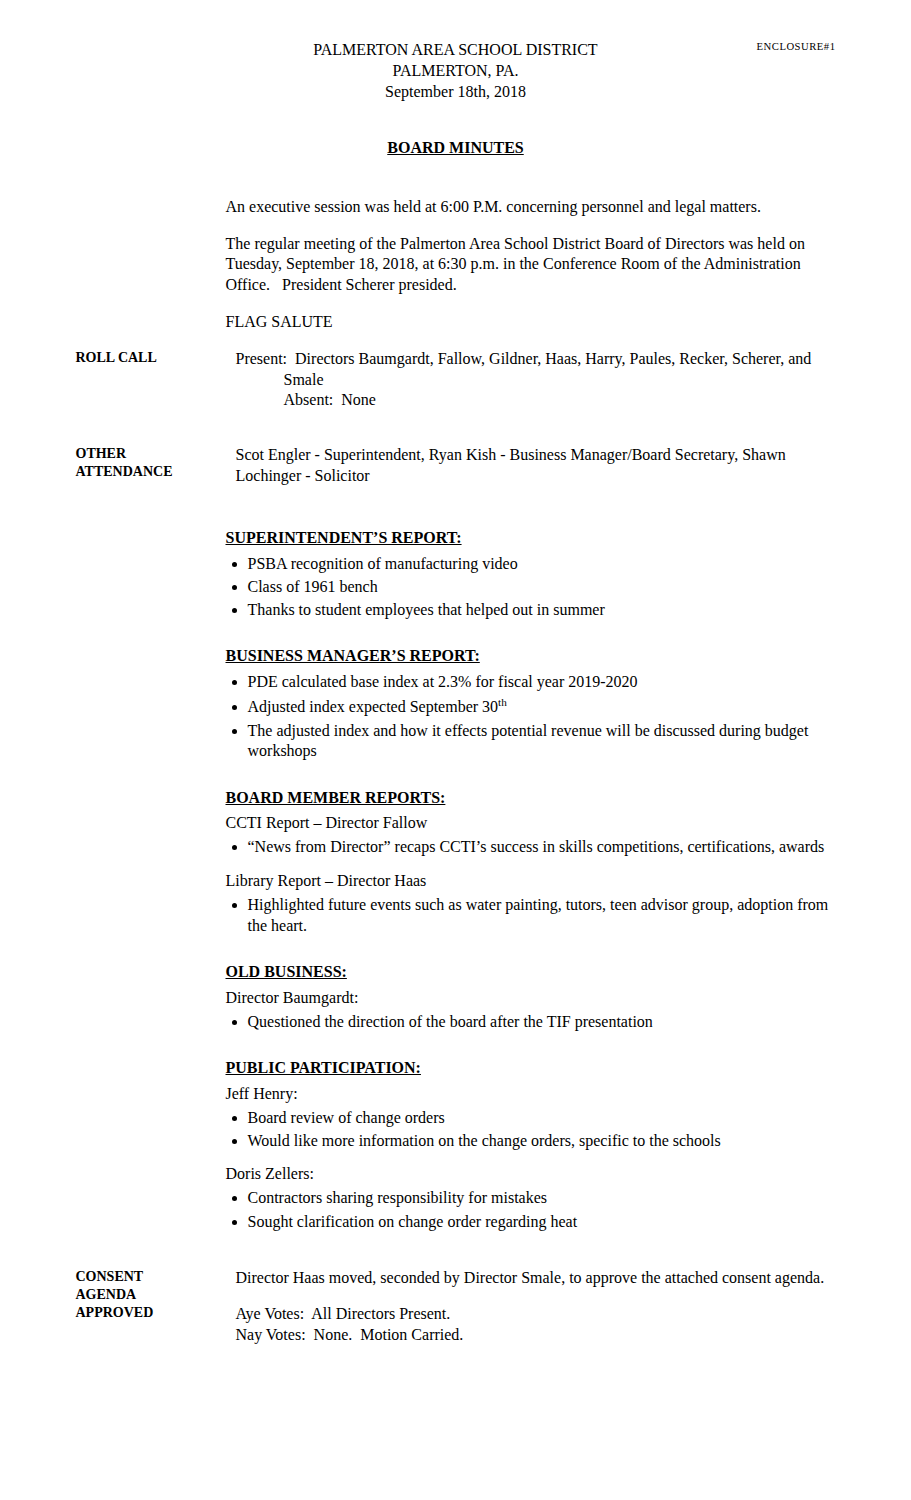ENCLOSURE#1
PALMERTON AREA SCHOOL DISTRICT PALMERTON, PA. September 18th, 2018
BOARD MINUTES
An executive session was held at 6:00 P.M. concerning personnel and legal matters.
The regular meeting of the Palmerton Area School District Board of Directors was held on Tuesday, September 18, 2018, at 6:30 p.m. in the Conference Room of the Administration Office. President Scherer presided.
FLAG SALUTE
Roll Call
Present: Directors Baumgardt, Fallow, Gildner, Haas, Harry, Paules, Recker, Scherer, and Smale
Absent: None
Other
Attendance
Scot Engler - Superintendent, Ryan Kish - Business Manager/Board Secretary, Shawn Lochinger - Solicitor
SUPERINTENDENT’S REPORT:
PSBA recognition of manufacturing video
Class of 1961 bench
Thanks to student employees that helped out in summer
BUSINESS MANAGER’S REPORT:
PDE calculated base index at 2.3% for fiscal year 2019-2020
Adjusted index expected September 30th
The adjusted index and how it effects potential revenue will be discussed during budget workshops
BOARD MEMBER REPORTS:
CCTI Report – Director Fallow
“News from Director” recaps CCTI’s success in skills competitions, certifications, awards
Library Report – Director Haas
Highlighted future events such as water painting, tutors, teen advisor group, adoption from the heart.
OLD BUSINESS:
Director Baumgardt:
Questioned the direction of the board after the TIF presentation
PUBLIC PARTICIPATION:
Jeff Henry:
Board review of change orders
Would like more information on the change orders, specific to the schools
Doris Zellers:
Contractors sharing responsibility for mistakes
Sought clarification on change order regarding heat
Consent
Agenda
Approved
Director Haas moved, seconded by Director Smale, to approve the attached consent agenda.
Aye Votes: All Directors Present.
Nay Votes: None. Motion Carried.